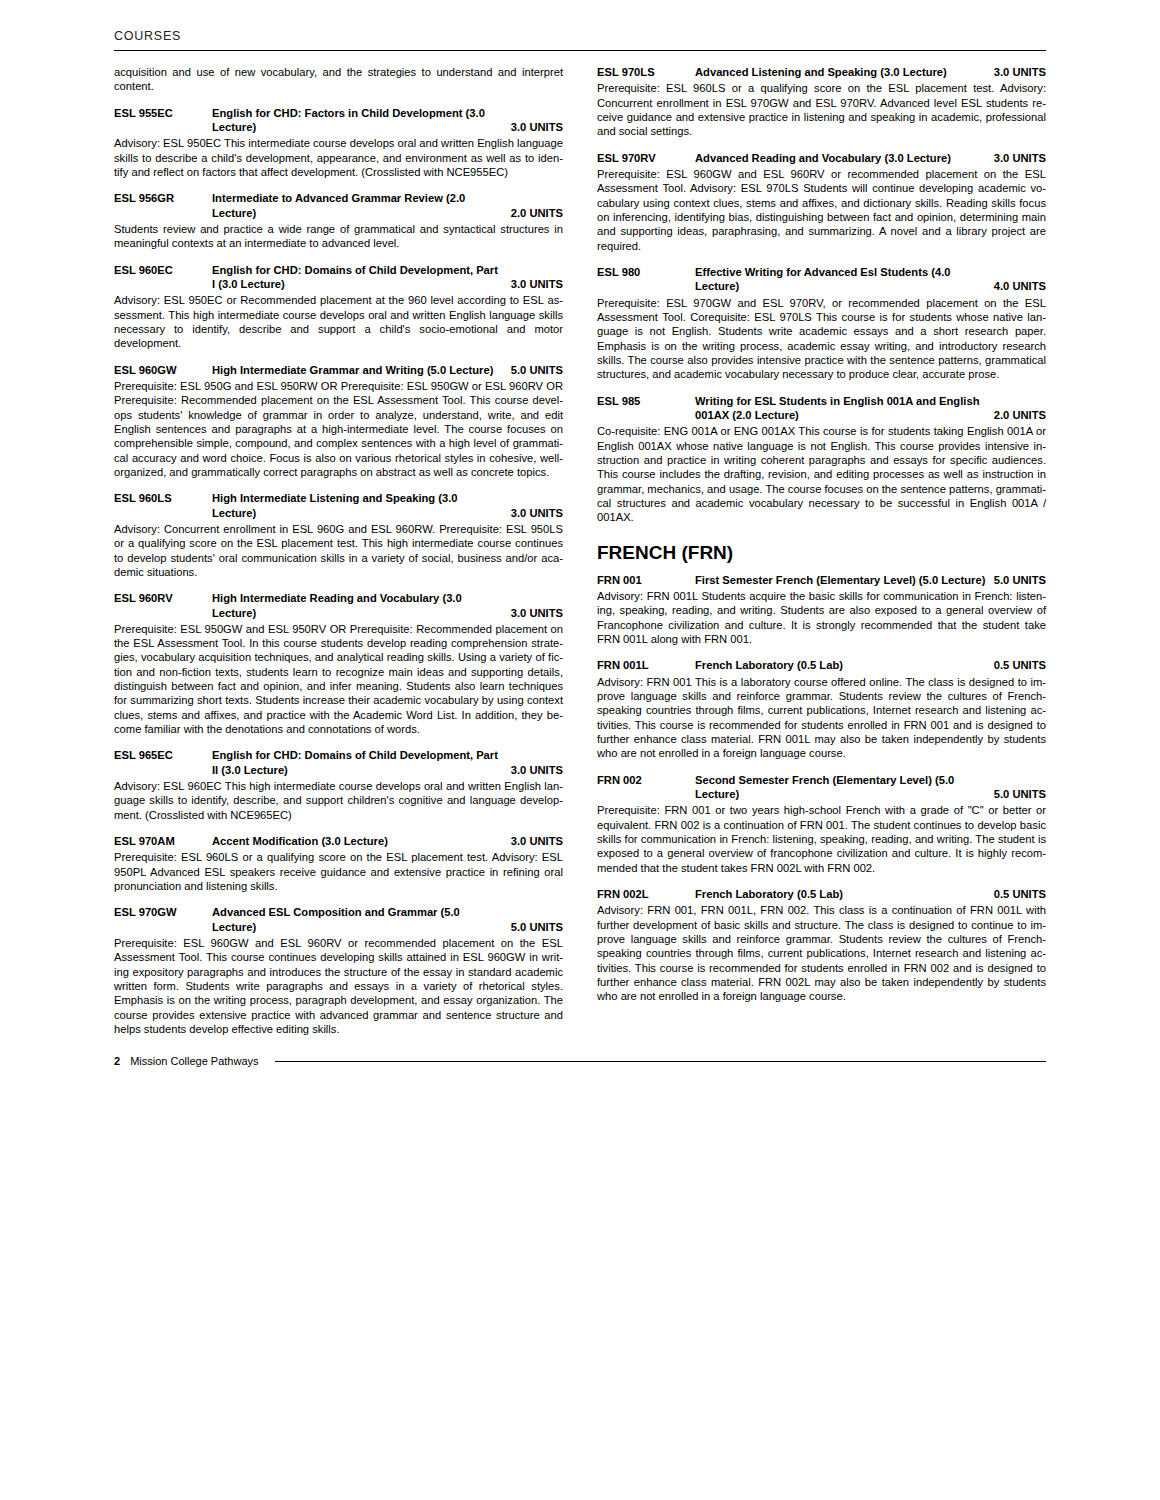COURSES
acquisition and use of new vocabulary, and the strategies to understand and interpret content.
ESL 955EC English for CHD: Factors in Child Development (3.0 Lecture)
3.0 UNITS
Advisory: ESL 950EC This intermediate course develops oral and written English language skills to describe a child's development, appearance, and environment as well as to identify and reflect on factors that affect development. (Crosslisted with NCE955EC)
ESL 956GR Intermediate to Advanced Grammar Review (2.0 Lecture)
2.0 UNITS
Students review and practice a wide range of grammatical and syntactical structures in meaningful contexts at an intermediate to advanced level.
ESL 960EC English for CHD: Domains of Child Development, Part I (3.0 Lecture)
3.0 UNITS
Advisory: ESL 950EC or Recommended placement at the 960 level according to ESL assessment. This high intermediate course develops oral and written English language skills necessary to identify, describe and support a child's socio-emotional and motor development.
ESL 960GW High Intermediate Grammar and Writing (5.0 Lecture)
5.0 UNITS
Prerequisite: ESL 950G and ESL 950RW OR Prerequisite: ESL 950GW or ESL 960RV OR Prerequisite: Recommended placement on the ESL Assessment Tool. This course develops students' knowledge of grammar in order to analyze, understand, write, and edit English sentences and paragraphs at a high-intermediate level. The course focuses on comprehensible simple, compound, and complex sentences with a high level of grammatical accuracy and word choice. Focus is also on various rhetorical styles in cohesive, well-organized, and grammatically correct paragraphs on abstract as well as concrete topics.
ESL 960LS High Intermediate Listening and Speaking (3.0 Lecture)
3.0 UNITS
Advisory: Concurrent enrollment in ESL 960G and ESL 960RW. Prerequisite: ESL 950LS or a qualifying score on the ESL placement test. This high intermediate course continues to develop students' oral communication skills in a variety of social, business and/or academic situations.
ESL 960RV High Intermediate Reading and Vocabulary (3.0 Lecture)
3.0 UNITS
Prerequisite: ESL 950GW and ESL 950RV OR Prerequisite: Recommended placement on the ESL Assessment Tool. In this course students develop reading comprehension strategies, vocabulary acquisition techniques, and analytical reading skills. Using a variety of fiction and non-fiction texts, students learn to recognize main ideas and supporting details, distinguish between fact and opinion, and infer meaning. Students also learn techniques for summarizing short texts. Students increase their academic vocabulary by using context clues, stems and affixes, and practice with the Academic Word List. In addition, they become familiar with the denotations and connotations of words.
ESL 965EC English for CHD: Domains of Child Development, Part II (3.0 Lecture)
3.0 UNITS
Advisory: ESL 960EC This high intermediate course develops oral and written English language skills to identify, describe, and support children's cognitive and language development. (Crosslisted with NCE965EC)
ESL 970AM Accent Modification (3.0 Lecture)
3.0 UNITS
Prerequisite: ESL 960LS or a qualifying score on the ESL placement test. Advisory: ESL 950PL Advanced ESL speakers receive guidance and extensive practice in refining oral pronunciation and listening skills.
ESL 970GW Advanced ESL Composition and Grammar (5.0 Lecture)
5.0 UNITS
Prerequisite: ESL 960GW and ESL 960RV or recommended placement on the ESL Assessment Tool. This course continues developing skills attained in ESL 960GW in writing expository paragraphs and introduces the structure of the essay in standard academic written form. Students write paragraphs and essays in a variety of rhetorical styles. Emphasis is on the writing process, paragraph development, and essay organization. The course provides extensive practice with advanced grammar and sentence structure and helps students develop effective editing skills.
ESL 970LS Advanced Listening and Speaking (3.0 Lecture)
3.0 UNITS
Prerequisite: ESL 960LS or a qualifying score on the ESL placement test. Advisory: Concurrent enrollment in ESL 970GW and ESL 970RV. Advanced level ESL students receive guidance and extensive practice in listening and speaking in academic, professional and social settings.
ESL 970RV Advanced Reading and Vocabulary (3.0 Lecture)
3.0 UNITS
Prerequisite: ESL 960GW and ESL 960RV or recommended placement on the ESL Assessment Tool. Advisory: ESL 970LS Students will continue developing academic vocabulary using context clues, stems and affixes, and dictionary skills. Reading skills focus on inferencing, identifying bias, distinguishing between fact and opinion, determining main and supporting ideas, paraphrasing, and summarizing. A novel and a library project are required.
ESL 980 Effective Writing for Advanced Esl Students (4.0 Lecture)
4.0 UNITS
Prerequisite: ESL 970GW and ESL 970RV, or recommended placement on the ESL Assessment Tool. Corequisite: ESL 970LS This course is for students whose native language is not English. Students write academic essays and a short research paper. Emphasis is on the writing process, academic essay writing, and introductory research skills. The course also provides intensive practice with the sentence patterns, grammatical structures, and academic vocabulary necessary to produce clear, accurate prose.
ESL 985 Writing for ESL Students in English 001A and English 001AX (2.0 Lecture)
2.0 UNITS
Co-requisite: ENG 001A or ENG 001AX This course is for students taking English 001A or English 001AX whose native language is not English. This course provides intensive instruction and practice in writing coherent paragraphs and essays for specific audiences. This course includes the drafting, revision, and editing processes as well as instruction in grammar, mechanics, and usage. The course focuses on the sentence patterns, grammatical structures and academic vocabulary necessary to be successful in English 001A / 001AX.
FRENCH (FRN)
FRN 001 First Semester French (Elementary Level) (5.0 Lecture)
5.0 UNITS
Advisory: FRN 001L Students acquire the basic skills for communication in French: listening, speaking, reading, and writing. Students are also exposed to a general overview of Francophone civilization and culture. It is strongly recommended that the student take FRN 001L along with FRN 001.
FRN 001L French Laboratory (0.5 Lab)
0.5 UNITS
Advisory: FRN 001 This is a laboratory course offered online. The class is designed to improve language skills and reinforce grammar. Students review the cultures of French-speaking countries through films, current publications, Internet research and listening activities. This course is recommended for students enrolled in FRN 001 and is designed to further enhance class material. FRN 001L may also be taken independently by students who are not enrolled in a foreign language course.
FRN 002 Second Semester French (Elementary Level) (5.0 Lecture)
5.0 UNITS
Prerequisite: FRN 001 or two years high-school French with a grade of "C" or better or equivalent. FRN 002 is a continuation of FRN 001. The student continues to develop basic skills for communication in French: listening, speaking, reading, and writing. The student is exposed to a general overview of francophone civilization and culture. It is highly recommended that the student takes FRN 002L with FRN 002.
FRN 002L French Laboratory (0.5 Lab)
0.5 UNITS
Advisory: FRN 001, FRN 001L, FRN 002. This class is a continuation of FRN 001L with further development of basic skills and structure. The class is designed to continue to improve language skills and reinforce grammar. Students review the cultures of French-speaking countries through films, current publications, Internet research and listening activities. This course is recommended for students enrolled in FRN 002 and is designed to further enhance class material. FRN 002L may also be taken independently by students who are not enrolled in a foreign language course.
2 Mission College Pathways